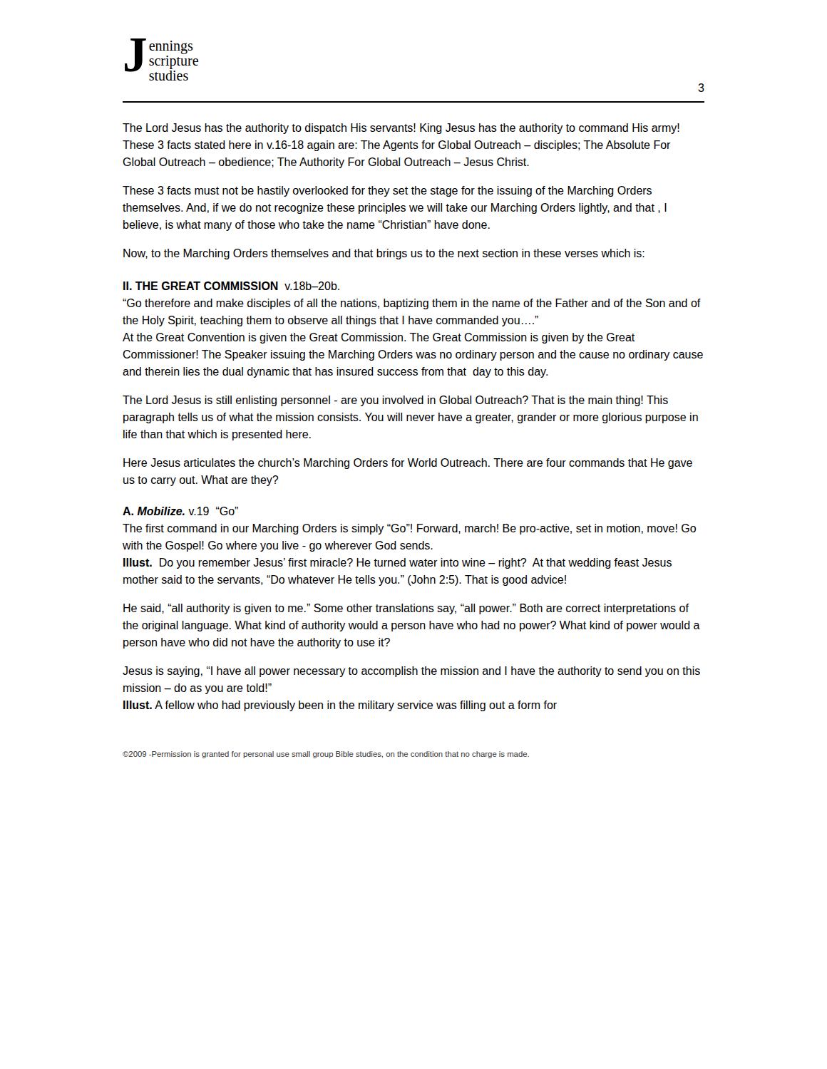J ennings scripture studies
3
The Lord Jesus has the authority to dispatch His servants! King Jesus has the authority to command His army! These 3 facts stated here in v.16-18 again are: The Agents for Global Outreach – disciples; The Absolute For Global Outreach – obedience; The Authority For Global Outreach – Jesus Christ.
These 3 facts must not be hastily overlooked for they set the stage for the issuing of the Marching Orders themselves. And, if we do not recognize these principles we will take our Marching Orders lightly, and that , I believe, is what many of those who take the name “Christian” have done.
Now, to the Marching Orders themselves and that brings us to the next section in these verses which is:
II. THE GREAT COMMISSION v.18b–20b.
“Go therefore and make disciples of all the nations, baptizing them in the name of the Father and of the Son and of the Holy Spirit, teaching them to observe all things that I have commanded you….”
At the Great Convention is given the Great Commission. The Great Commission is given by the Great Commissioner! The Speaker issuing the Marching Orders was no ordinary person and the cause no ordinary cause and therein lies the dual dynamic that has insured success from that day to this day.
The Lord Jesus is still enlisting personnel - are you involved in Global Outreach? That is the main thing! This paragraph tells us of what the mission consists. You will never have a greater, grander or more glorious purpose in life than that which is presented here.
Here Jesus articulates the church’s Marching Orders for World Outreach. There are four commands that He gave us to carry out. What are they?
A. Mobilize. v.19 “Go”
The first command in our Marching Orders is simply “Go”! Forward, march! Be pro-active, set in motion, move! Go with the Gospel! Go where you live - go wherever God sends.
Illust. Do you remember Jesus’ first miracle? He turned water into wine – right? At that wedding feast Jesus mother said to the servants, “Do whatever He tells you.” (John 2:5). That is good advice!
He said, “all authority is given to me.” Some other translations say, “all power.” Both are correct interpretations of the original language. What kind of authority would a person have who had no power? What kind of power would a person have who did not have the authority to use it?
Jesus is saying, “I have all power necessary to accomplish the mission and I have the authority to send you on this mission – do as you are told!”
Illust. A fellow who had previously been in the military service was filling out a form for
©2009 -Permission is granted for personal use small group Bible studies, on the condition that no charge is made.